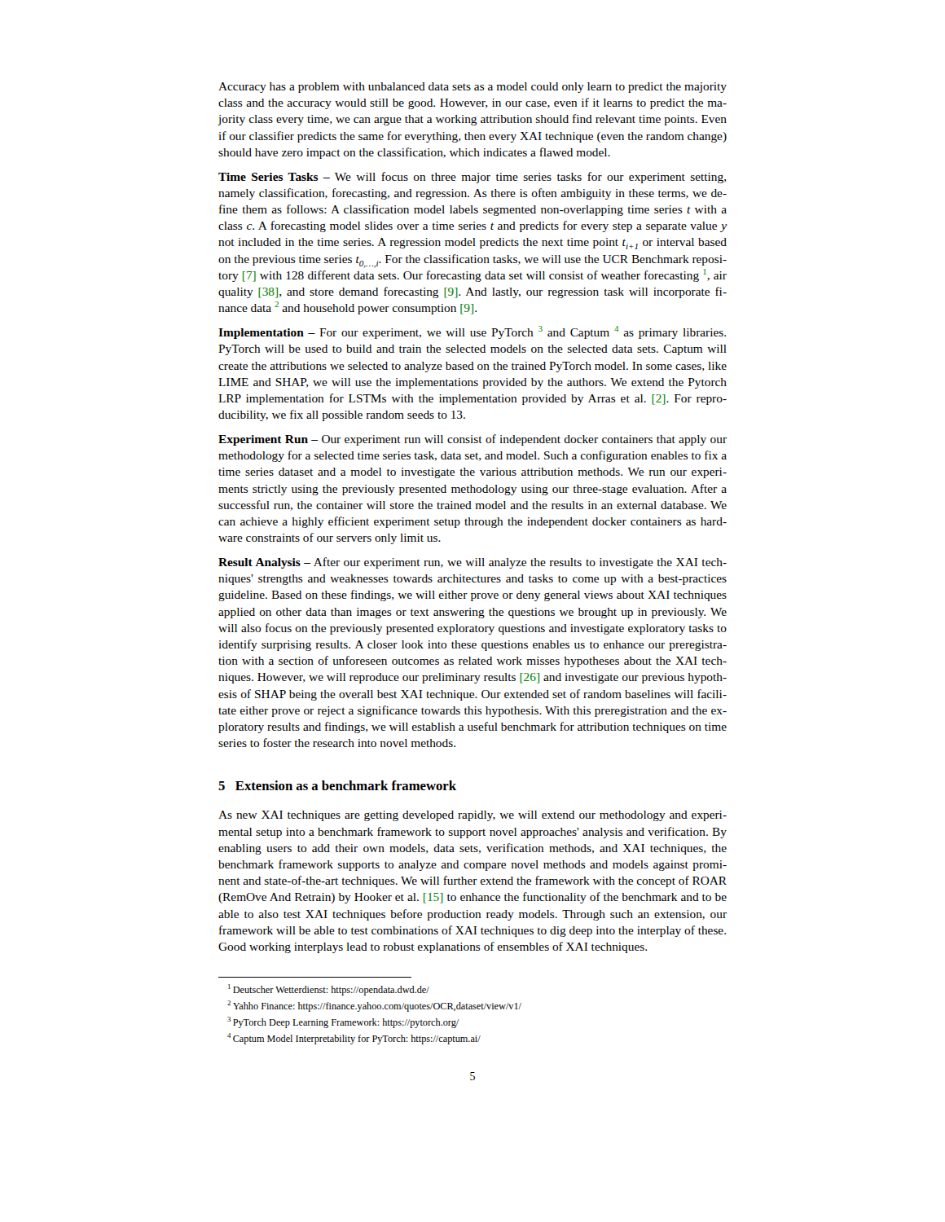Accuracy has a problem with unbalanced data sets as a model could only learn to predict the majority class and the accuracy would still be good. However, in our case, even if it learns to predict the majority class every time, we can argue that a working attribution should find relevant time points. Even if our classifier predicts the same for everything, then every XAI technique (even the random change) should have zero impact on the classification, which indicates a flawed model.
Time Series Tasks – We will focus on three major time series tasks for our experiment setting, namely classification, forecasting, and regression. As there is often ambiguity in these terms, we define them as follows: A classification model labels segmented non-overlapping time series t with a class c. A forecasting model slides over a time series t and predicts for every step a separate value y not included in the time series. A regression model predicts the next time point ti+1 or interval based on the previous time series t0,…,i. For the classification tasks, we will use the UCR Benchmark repository [7] with 128 different data sets. Our forecasting data set will consist of weather forecasting 1, air quality [38], and store demand forecasting [9]. And lastly, our regression task will incorporate finance data 2 and household power consumption [9].
Implementation – For our experiment, we will use PyTorch 3 and Captum 4 as primary libraries. PyTorch will be used to build and train the selected models on the selected data sets. Captum will create the attributions we selected to analyze based on the trained PyTorch model. In some cases, like LIME and SHAP, we will use the implementations provided by the authors. We extend the Pytorch LRP implementation for LSTMs with the implementation provided by Arras et al. [2]. For reproducibility, we fix all possible random seeds to 13.
Experiment Run – Our experiment run will consist of independent docker containers that apply our methodology for a selected time series task, data set, and model. Such a configuration enables to fix a time series dataset and a model to investigate the various attribution methods. We run our experiments strictly using the previously presented methodology using our three-stage evaluation. After a successful run, the container will store the trained model and the results in an external database. We can achieve a highly efficient experiment setup through the independent docker containers as hardware constraints of our servers only limit us.
Result Analysis – After our experiment run, we will analyze the results to investigate the XAI techniques' strengths and weaknesses towards architectures and tasks to come up with a best-practices guideline. Based on these findings, we will either prove or deny general views about XAI techniques applied on other data than images or text answering the questions we brought up in previously. We will also focus on the previously presented exploratory questions and investigate exploratory tasks to identify surprising results. A closer look into these questions enables us to enhance our preregistration with a section of unforeseen outcomes as related work misses hypotheses about the XAI techniques. However, we will reproduce our preliminary results [26] and investigate our previous hypothesis of SHAP being the overall best XAI technique. Our extended set of random baselines will facilitate either prove or reject a significance towards this hypothesis. With this preregistration and the exploratory results and findings, we will establish a useful benchmark for attribution techniques on time series to foster the research into novel methods.
5 Extension as a benchmark framework
As new XAI techniques are getting developed rapidly, we will extend our methodology and experimental setup into a benchmark framework to support novel approaches' analysis and verification. By enabling users to add their own models, data sets, verification methods, and XAI techniques, the benchmark framework supports to analyze and compare novel methods and models against prominent and state-of-the-art techniques. We will further extend the framework with the concept of ROAR (RemOve And Retrain) by Hooker et al. [15] to enhance the functionality of the benchmark and to be able to also test XAI techniques before production ready models. Through such an extension, our framework will be able to test combinations of XAI techniques to dig deep into the interplay of these. Good working interplays lead to robust explanations of ensembles of XAI techniques.
1Deutscher Wetterdienst: https://opendata.dwd.de/
2Yahho Finance: https://finance.yahoo.com/quotes/OCR,dataset/view/v1/
3PyTorch Deep Learning Framework: https://pytorch.org/
4Captum Model Interpretability for PyTorch: https://captum.ai/
5